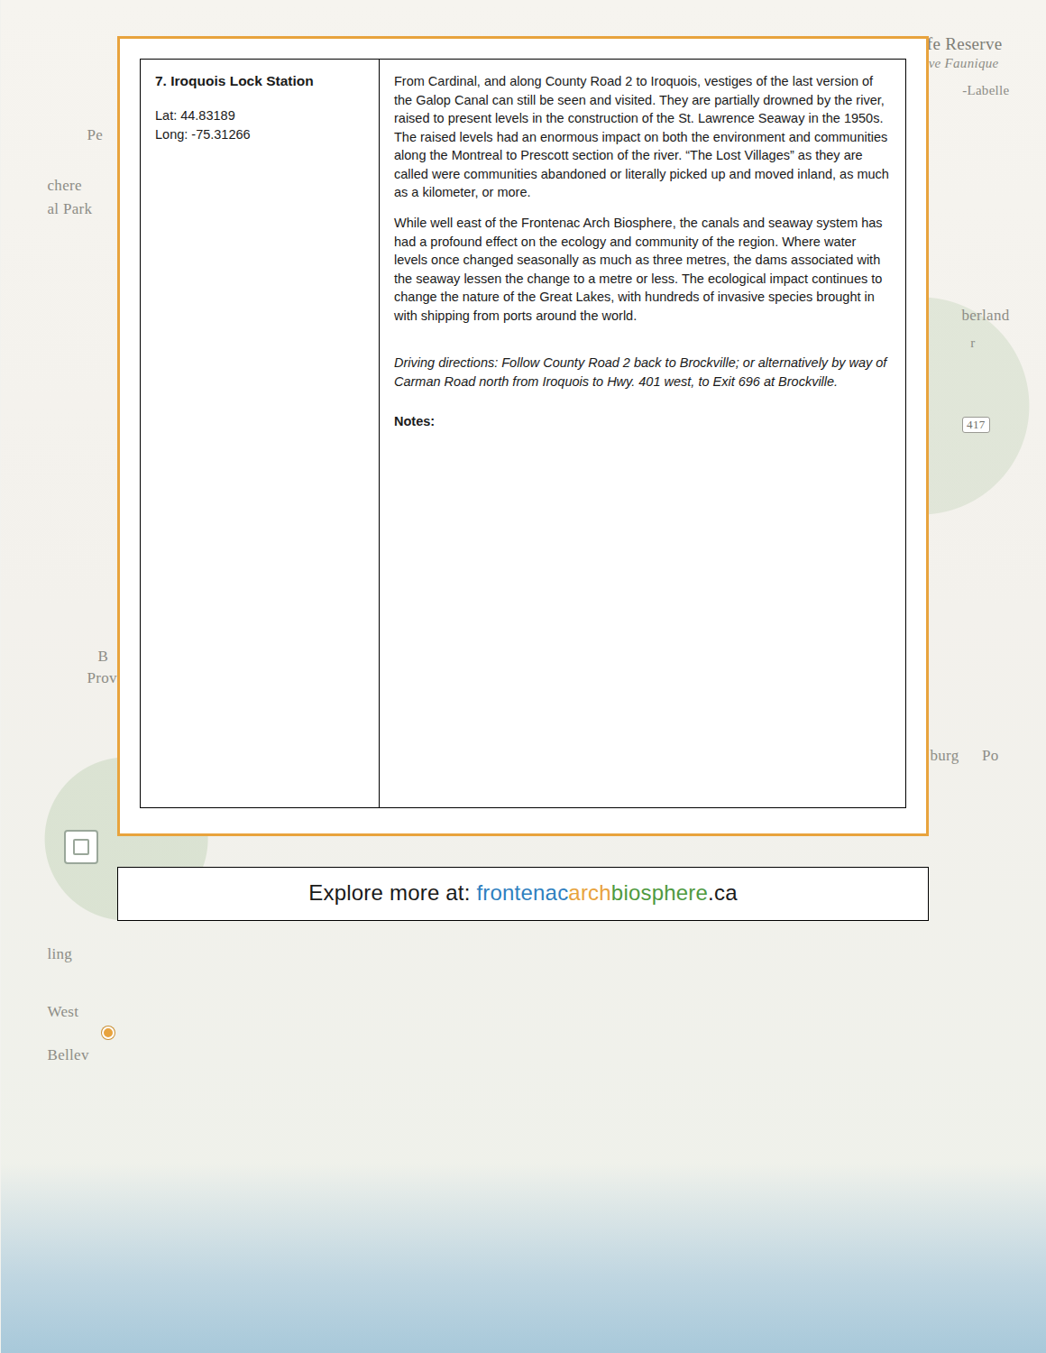Wildlife Reserve Réserve Faunique -Labelle Pe chere al Park berland r 417 B Prov burg Po ling West Bellev
| 7. Iroquois Lock Station Lat: 44.83189 Long: -75.31266 | From Cardinal, and along County Road 2 to Iroquois, vestiges of the last version of the Galop Canal can still be seen and visited. They are partially drowned by the river, raised to present levels in the construction of the St. Lawrence Seaway in the 1950s. The raised levels had an enormous impact on both the environment and communities along the Montreal to Prescott section of the river. “The Lost Villages” as they are called were communities abandoned or literally picked up and moved inland, as much as a kilometer, or more. While well east of the Frontenac Arch Biosphere, the canals and seaway system has had a profound effect on the ecology and community of the region. Where water levels once changed seasonally as much as three metres, the dams associated with the seaway lessen the change to a metre or less. The ecological impact continues to change the nature of the Great Lakes, with hundreds of invasive species brought in with shipping from ports around the world. Driving directions: Follow County Road 2 back to Brockville; or alternatively by way of Carman Road north from Iroquois to Hwy. 401 west, to Exit 696 at Brockville. Notes: |
Explore more at: frontenac arch biosphere.ca